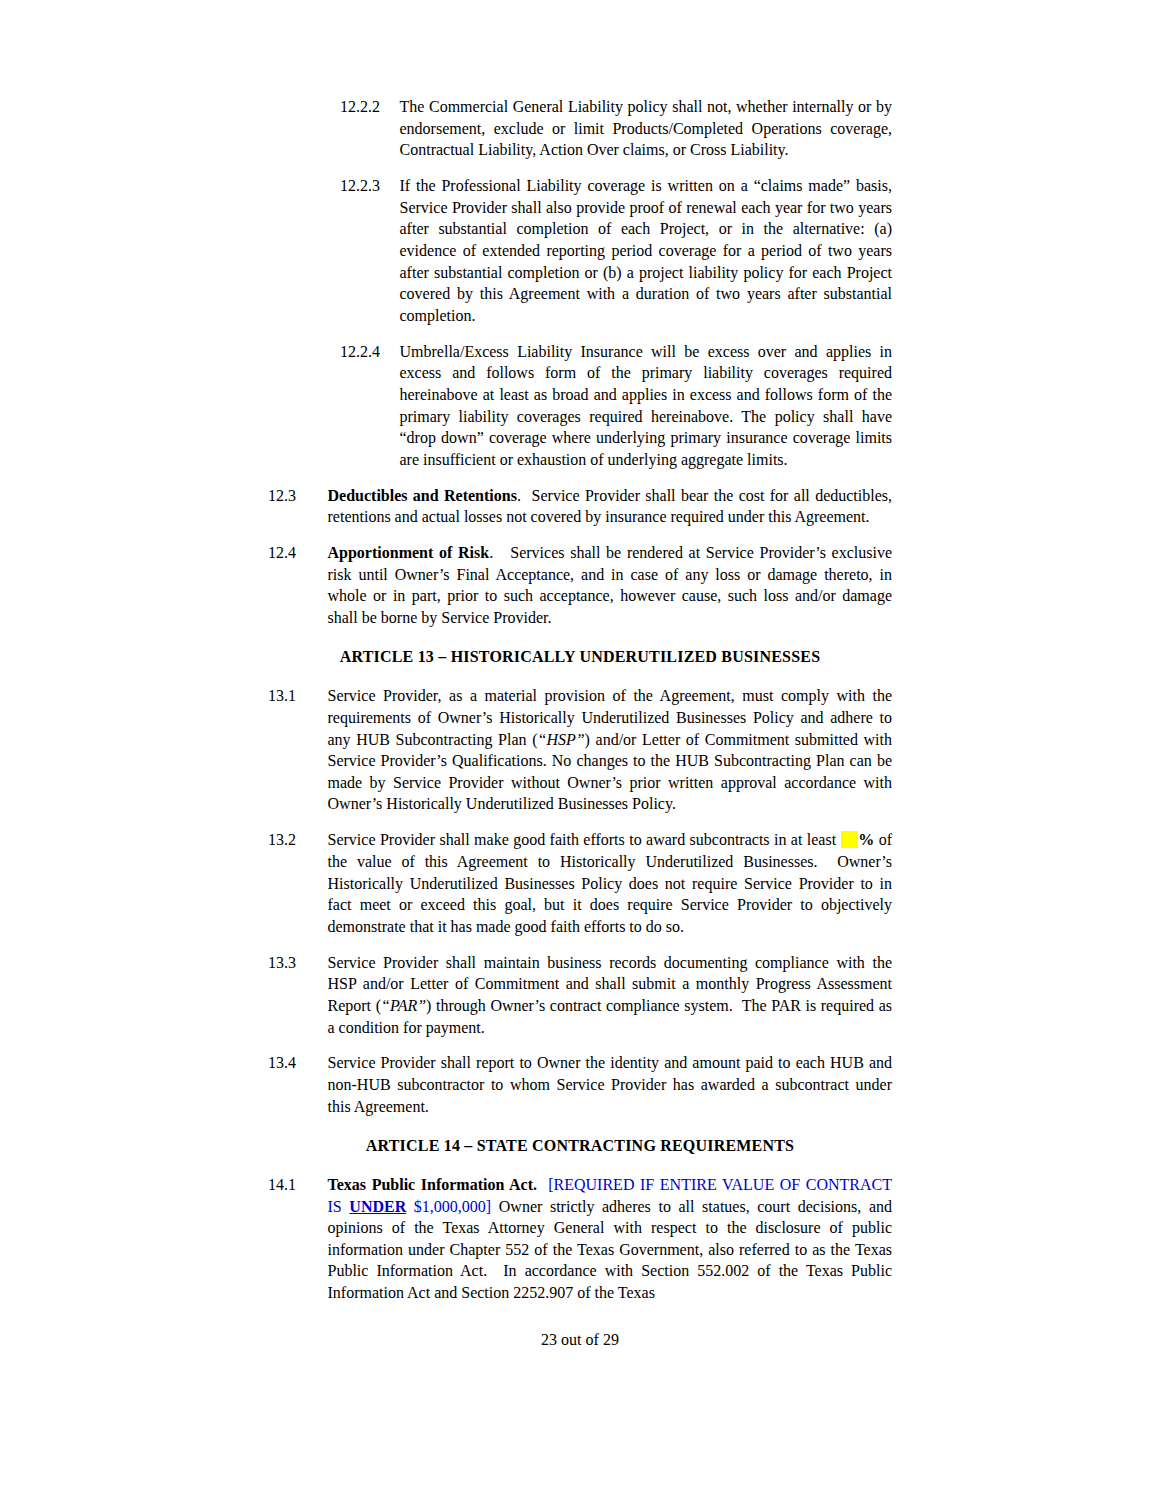12.2.2
The Commercial General Liability policy shall not, whether internally or by endorsement, exclude or limit Products/Completed Operations coverage, Contractual Liability, Action Over claims, or Cross Liability.
12.2.3
If the Professional Liability coverage is written on a “claims made” basis, Service Provider shall also provide proof of renewal each year for two years after substantial completion of each Project, or in the alternative: (a) evidence of extended reporting period coverage for a period of two years after substantial completion or (b) a project liability policy for each Project covered by this Agreement with a duration of two years after substantial completion.
12.2.4
Umbrella/Excess Liability Insurance will be excess over and applies in excess and follows form of the primary liability coverages required hereinabove at least as broad and applies in excess and follows form of the primary liability coverages required hereinabove. The policy shall have “drop down” coverage where underlying primary insurance coverage limits are insufficient or exhaustion of underlying aggregate limits.
12.3
Deductibles and Retentions. Service Provider shall bear the cost for all deductibles, retentions and actual losses not covered by insurance required under this Agreement.
12.4
Apportionment of Risk. Services shall be rendered at Service Provider’s exclusive risk until Owner’s Final Acceptance, and in case of any loss or damage thereto, in whole or in part, prior to such acceptance, however cause, such loss and/or damage shall be borne by Service Provider.
ARTICLE 13 – HISTORICALLY UNDERUTILIZED BUSINESSES
13.1
Service Provider, as a material provision of the Agreement, must comply with the requirements of Owner’s Historically Underutilized Businesses Policy and adhere to any HUB Subcontracting Plan (“HSP”) and/or Letter of Commitment submitted with Service Provider’s Qualifications. No changes to the HUB Subcontracting Plan can be made by Service Provider without Owner’s prior written approval accordance with Owner’s Historically Underutilized Businesses Policy.
13.2
Service Provider shall make good faith efforts to award subcontracts in at least % of the value of this Agreement to Historically Underutilized Businesses. Owner’s Historically Underutilized Businesses Policy does not require Service Provider to in fact meet or exceed this goal, but it does require Service Provider to objectively demonstrate that it has made good faith efforts to do so.
13.3
Service Provider shall maintain business records documenting compliance with the HSP and/or Letter of Commitment and shall submit a monthly Progress Assessment Report (“PAR”) through Owner’s contract compliance system. The PAR is required as a condition for payment.
13.4
Service Provider shall report to Owner the identity and amount paid to each HUB and non-HUB subcontractor to whom Service Provider has awarded a subcontract under this Agreement.
ARTICLE 14 – STATE CONTRACTING REQUIREMENTS
14.1
Texas Public Information Act. [REQUIRED IF ENTIRE VALUE OF CONTRACT IS UNDER $1,000,000] Owner strictly adheres to all statues, court decisions, and opinions of the Texas Attorney General with respect to the disclosure of public information under Chapter 552 of the Texas Government, also referred to as the Texas Public Information Act. In accordance with Section 552.002 of the Texas Public Information Act and Section 2252.907 of the Texas
23 out of 29